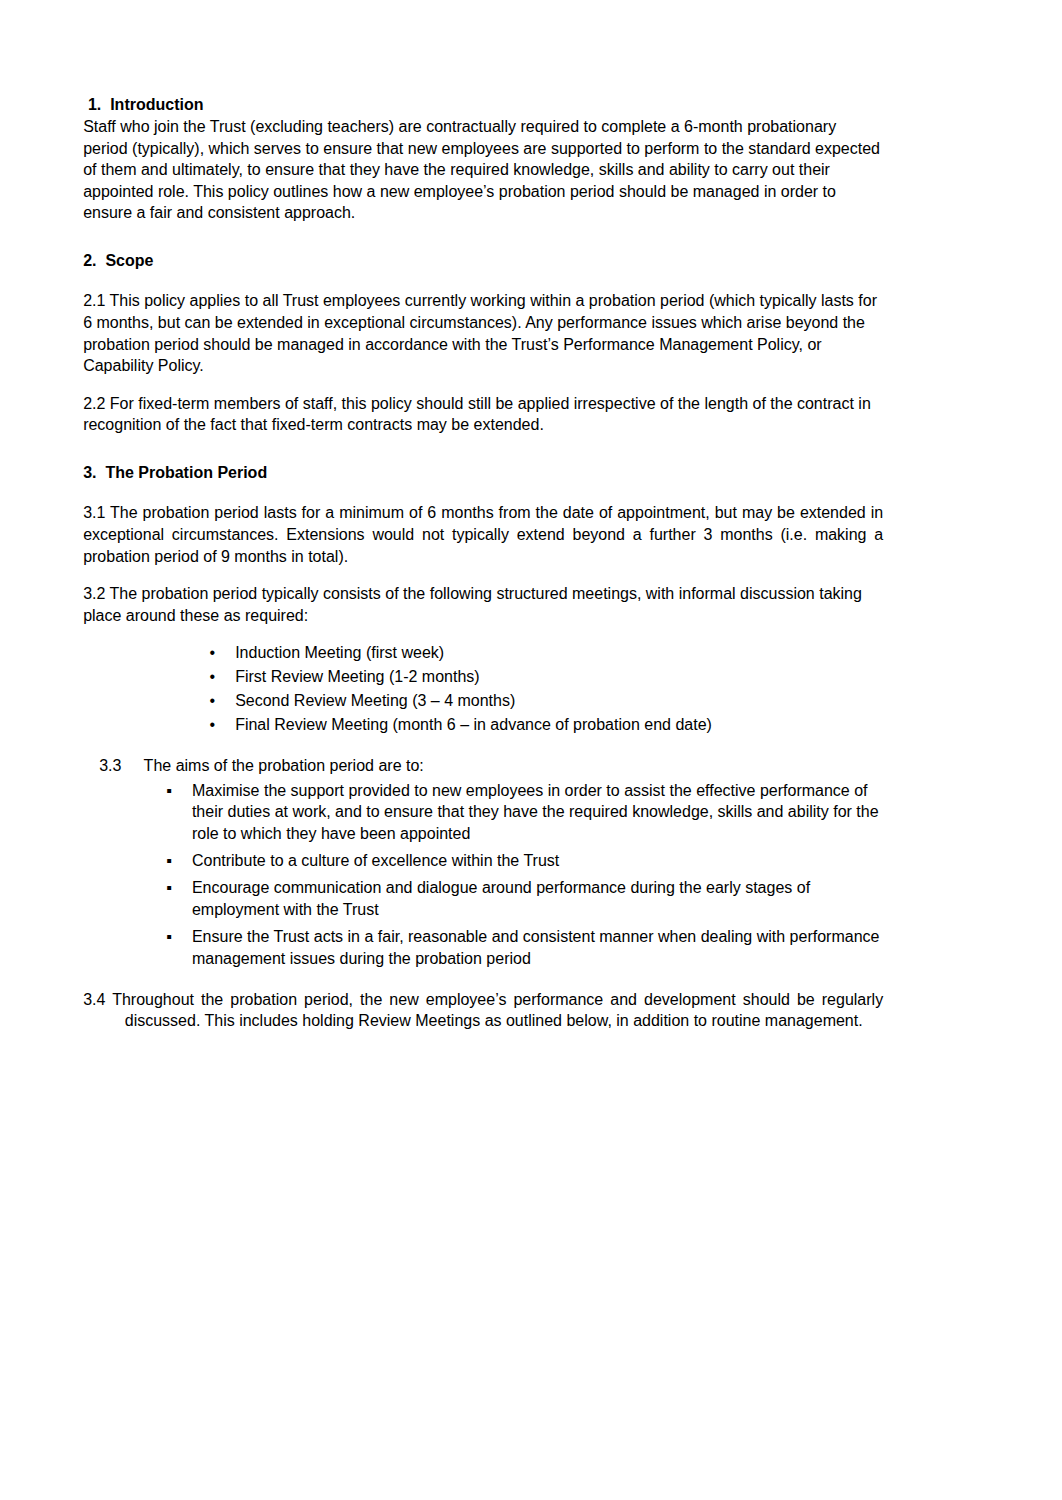1. Introduction
Staff who join the Trust (excluding teachers) are contractually required to complete a 6-month probationary period (typically), which serves to ensure that new employees are supported to perform to the standard expected of them and ultimately, to ensure that they have the required knowledge, skills and ability to carry out their appointed role. This policy outlines how a new employee’s probation period should be managed in order to ensure a fair and consistent approach.
2. Scope
2.1 This policy applies to all Trust employees currently working within a probation period (which typically lasts for 6 months, but can be extended in exceptional circumstances). Any performance issues which arise beyond the probation period should be managed in accordance with the Trust’s Performance Management Policy, or Capability Policy.
2.2 For fixed-term members of staff, this policy should still be applied irrespective of the length of the contract in recognition of the fact that fixed-term contracts may be extended.
3. The Probation Period
3.1 The probation period lasts for a minimum of 6 months from the date of appointment, but may be extended in exceptional circumstances. Extensions would not typically extend beyond a further 3 months (i.e. making a probation period of 9 months in total).
3.2 The probation period typically consists of the following structured meetings, with informal discussion taking place around these as required:
Induction Meeting (first week)
First Review Meeting (1-2 months)
Second Review Meeting (3 – 4 months)
Final Review Meeting (month 6 – in advance of probation end date)
3.3 The aims of the probation period are to:
Maximise the support provided to new employees in order to assist the effective performance of their duties at work, and to ensure that they have the required knowledge, skills and ability for the role to which they have been appointed
Contribute to a culture of excellence within the Trust
Encourage communication and dialogue around performance during the early stages of employment with the Trust
Ensure the Trust acts in a fair, reasonable and consistent manner when dealing with performance management issues during the probation period
3.4 Throughout the probation period, the new employee’s performance and development should be regularly discussed. This includes holding Review Meetings as outlined below, in addition to routine management.